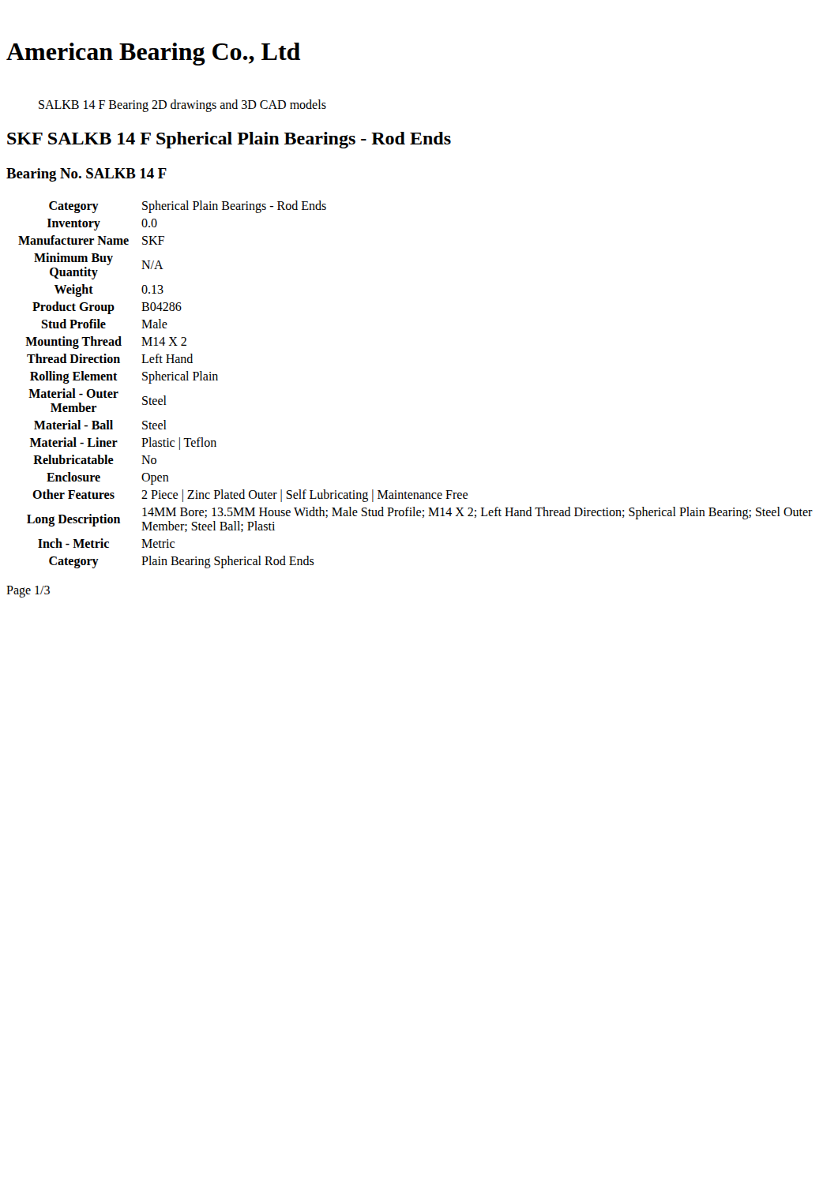American Bearing Co., Ltd
SALKB 14 F Bearing 2D drawings and 3D CAD models
SKF SALKB 14 F Spherical Plain Bearings - Rod Ends
Bearing No. SALKB 14 F
| Category | Spherical Plain Bearings - Rod Ends |
| Inventory | 0.0 |
| Manufacturer Name | SKF |
| Minimum Buy Quantity | N/A |
| Weight | 0.13 |
| Product Group | B04286 |
| Stud Profile | Male |
| Mounting Thread | M14 X 2 |
| Thread Direction | Left Hand |
| Rolling Element | Spherical Plain |
| Material - Outer Member | Steel |
| Material - Ball | Steel |
| Material - Liner | Plastic / Teflon |
| Relubricatable | No |
| Enclosure | Open |
| Other Features | 2 Piece / Zinc Plated Outer / Self Lubricating / Maintenance Free |
| Long Description | 14MM Bore; 13.5MM House Width; Male Stud Profile; M14 X 2; Left Hand Thread Direction; Spherical Plain Bearing; Steel Outer Member; Steel Ball; Plasti |
| Inch - Metric | Metric |
| Category | Plain Bearing Spherical Rod Ends |
Page 1/3